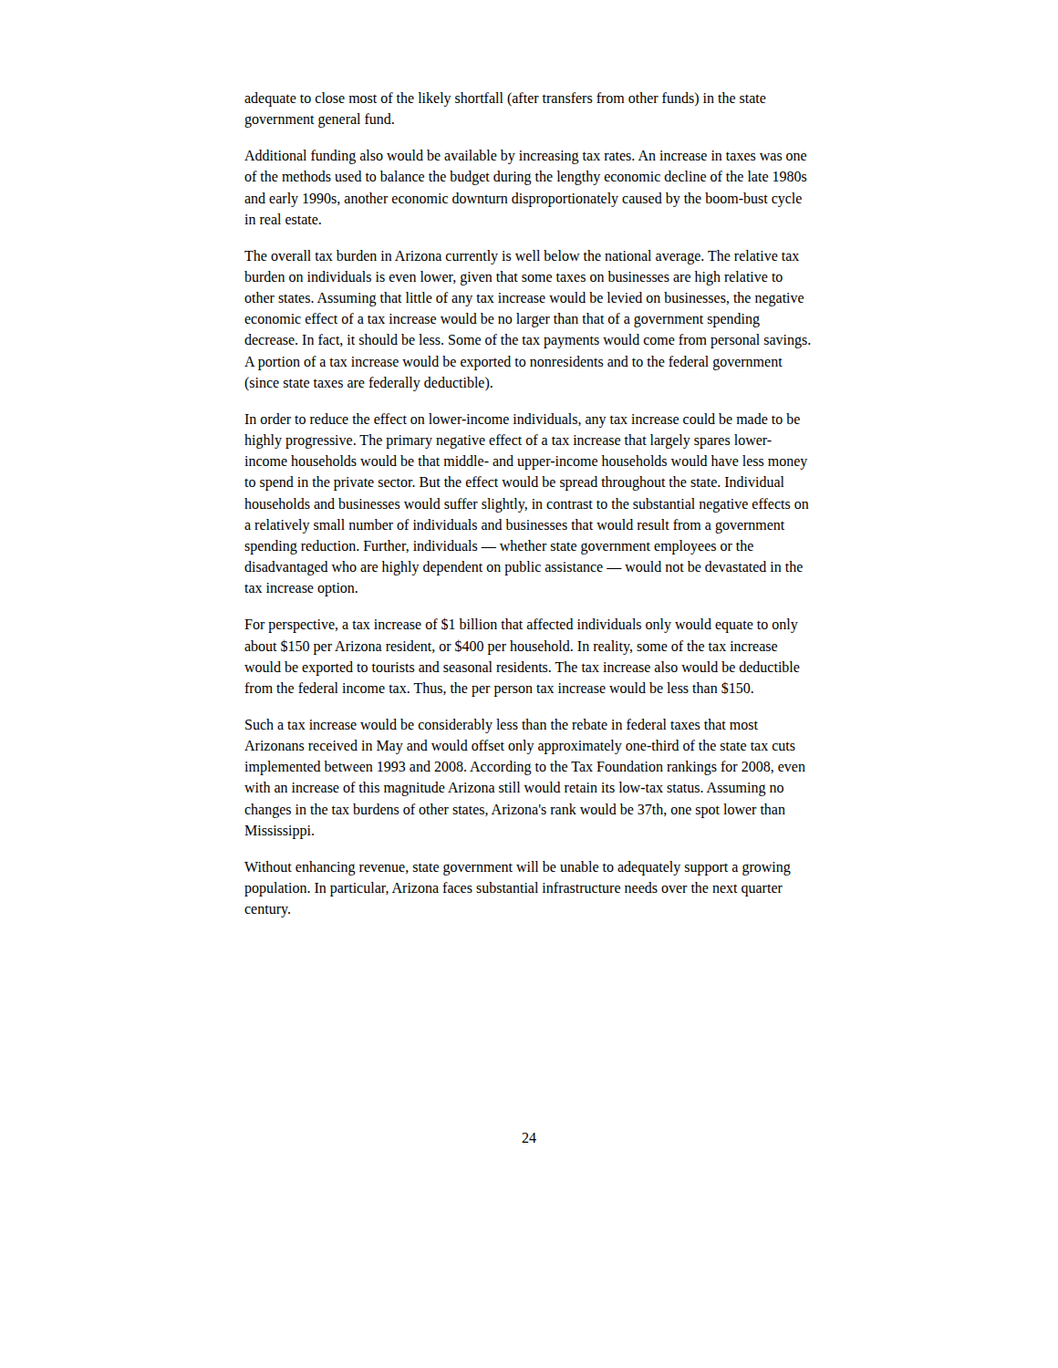adequate to close most of the likely shortfall (after transfers from other funds) in the state government general fund.
Additional funding also would be available by increasing tax rates. An increase in taxes was one of the methods used to balance the budget during the lengthy economic decline of the late 1980s and early 1990s, another economic downturn disproportionately caused by the boom-bust cycle in real estate.
The overall tax burden in Arizona currently is well below the national average. The relative tax burden on individuals is even lower, given that some taxes on businesses are high relative to other states. Assuming that little of any tax increase would be levied on businesses, the negative economic effect of a tax increase would be no larger than that of a government spending decrease. In fact, it should be less. Some of the tax payments would come from personal savings. A portion of a tax increase would be exported to nonresidents and to the federal government (since state taxes are federally deductible).
In order to reduce the effect on lower-income individuals, any tax increase could be made to be highly progressive. The primary negative effect of a tax increase that largely spares lower-income households would be that middle- and upper-income households would have less money to spend in the private sector. But the effect would be spread throughout the state. Individual households and businesses would suffer slightly, in contrast to the substantial negative effects on a relatively small number of individuals and businesses that would result from a government spending reduction. Further, individuals — whether state government employees or the disadvantaged who are highly dependent on public assistance — would not be devastated in the tax increase option.
For perspective, a tax increase of $1 billion that affected individuals only would equate to only about $150 per Arizona resident, or $400 per household. In reality, some of the tax increase would be exported to tourists and seasonal residents. The tax increase also would be deductible from the federal income tax. Thus, the per person tax increase would be less than $150.
Such a tax increase would be considerably less than the rebate in federal taxes that most Arizonans received in May and would offset only approximately one-third of the state tax cuts implemented between 1993 and 2008. According to the Tax Foundation rankings for 2008, even with an increase of this magnitude Arizona still would retain its low-tax status. Assuming no changes in the tax burdens of other states, Arizona's rank would be 37th, one spot lower than Mississippi.
Without enhancing revenue, state government will be unable to adequately support a growing population. In particular, Arizona faces substantial infrastructure needs over the next quarter century.
24